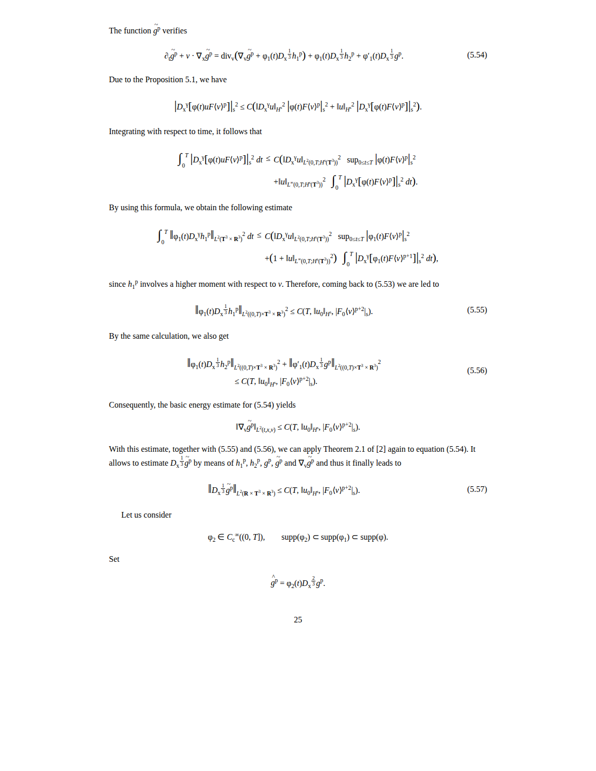The function ~gp verifies
∂t~gp + v · ∇x~gp = divv(∇v~gp + φ1(t)Dx13h1p) + φ1(t)Dx13h2p + φ′1(t)Dx13gp.
(5.54)
Due to the Proposition 5.1, we have
|Dxγ[φ(t)uF⟨v⟩p]|s2 ≤ C(‖Dxγu‖Hs2 |φ(t)F⟨v⟩p|s2 + ‖u‖Hs2 |Dxγ[φ(t)F⟨v⟩p]|s2).
Integrating with respect to time, it follows that
| ∫ 0 T / D x γ [ φ( t ) uF ⟨ v ⟩ p ] / s 2 dt | ≤ | C ( ‖ D x γ u ‖ L 2 (0, T ; H s ( T 3 )) 2 sup 0≤ t ≤ T / φ( t ) F ⟨ v ⟩ p / s 2 |
| | | +‖ u ‖ L ∞ (0, T ; H s ( T 3 )) 2 ∫ 0 T / D x γ [ φ( t ) F ⟨ v ⟩ p ] / s 2 dt ) . |
By using this formula, we obtain the following estimate
| ∫ 0 T ‖ φ 1 ( t ) D x γ h 1 p ‖ L 2 ( T 3 × R 3 ) 2 dt | ≤ | C ( ‖ D x γ u ‖ L 2 (0, T ; H s ( T 3 )) 2 sup 0≤ t ≤ T / φ 1 ( t ) F ⟨ v ⟩ p / s 2 |
| | | + ( 1 + ‖ u ‖ L ∞ (0, T ; H s ( T 3 )) 2 ) ∫ 0 T / D x γ [ φ 1 ( t ) F ⟨ v ⟩ p+1 ] / s 2 dt ) , |
since h1p involves a higher moment with respect to v. Therefore, coming back to (5.53) we are led to
‖φ1(t)Dx13h1p‖L2((0,T)×T3 × R3)2 ≤ C(T, ‖u0‖Hs, |F0⟨v⟩p+2|s).
(5.55)
By the same calculation, we also get
| ‖ φ 1 ( t ) D x 1 3 h 2 p ‖ L 2 ((0, T )× T 3 × R 3 ) 2 + ‖ φ′ 1 ( t ) D x 1 3 g p ‖ L 2 ((0, T )× T 3 × R 3 ) 2 |
| ≤ C ( T , ‖ u 0 ‖ H s , / F 0 ⟨ v ⟩ p+2 / s ). |
(5.56)
Consequently, the basic energy estimate for (5.54) yields
‖∇v~gp‖L2(t,x,v) ≤ C(T, ‖u0‖Hs, |F0⟨v⟩p+2|s).
With this estimate, together with (5.55) and (5.56), we can apply Theorem 2.1 of [2] again to equation (5.54). It allows to estimate Dx13~gp by means of h1p, h2p, gp, ~gp and ∇v~gp and thus it finally leads to
‖Dx13~gp‖L2(R × T3 × R3) ≤ C(T, ‖u0‖Hs, |F0⟨v⟩p+2|s).
(5.57)
Let us consider
φ2 ∈ Cc∞((0, T]), supp(φ2) ⊂ supp(φ1) ⊂ supp(φ).
Set
^gp = φ2(t)Dx23gp.
25